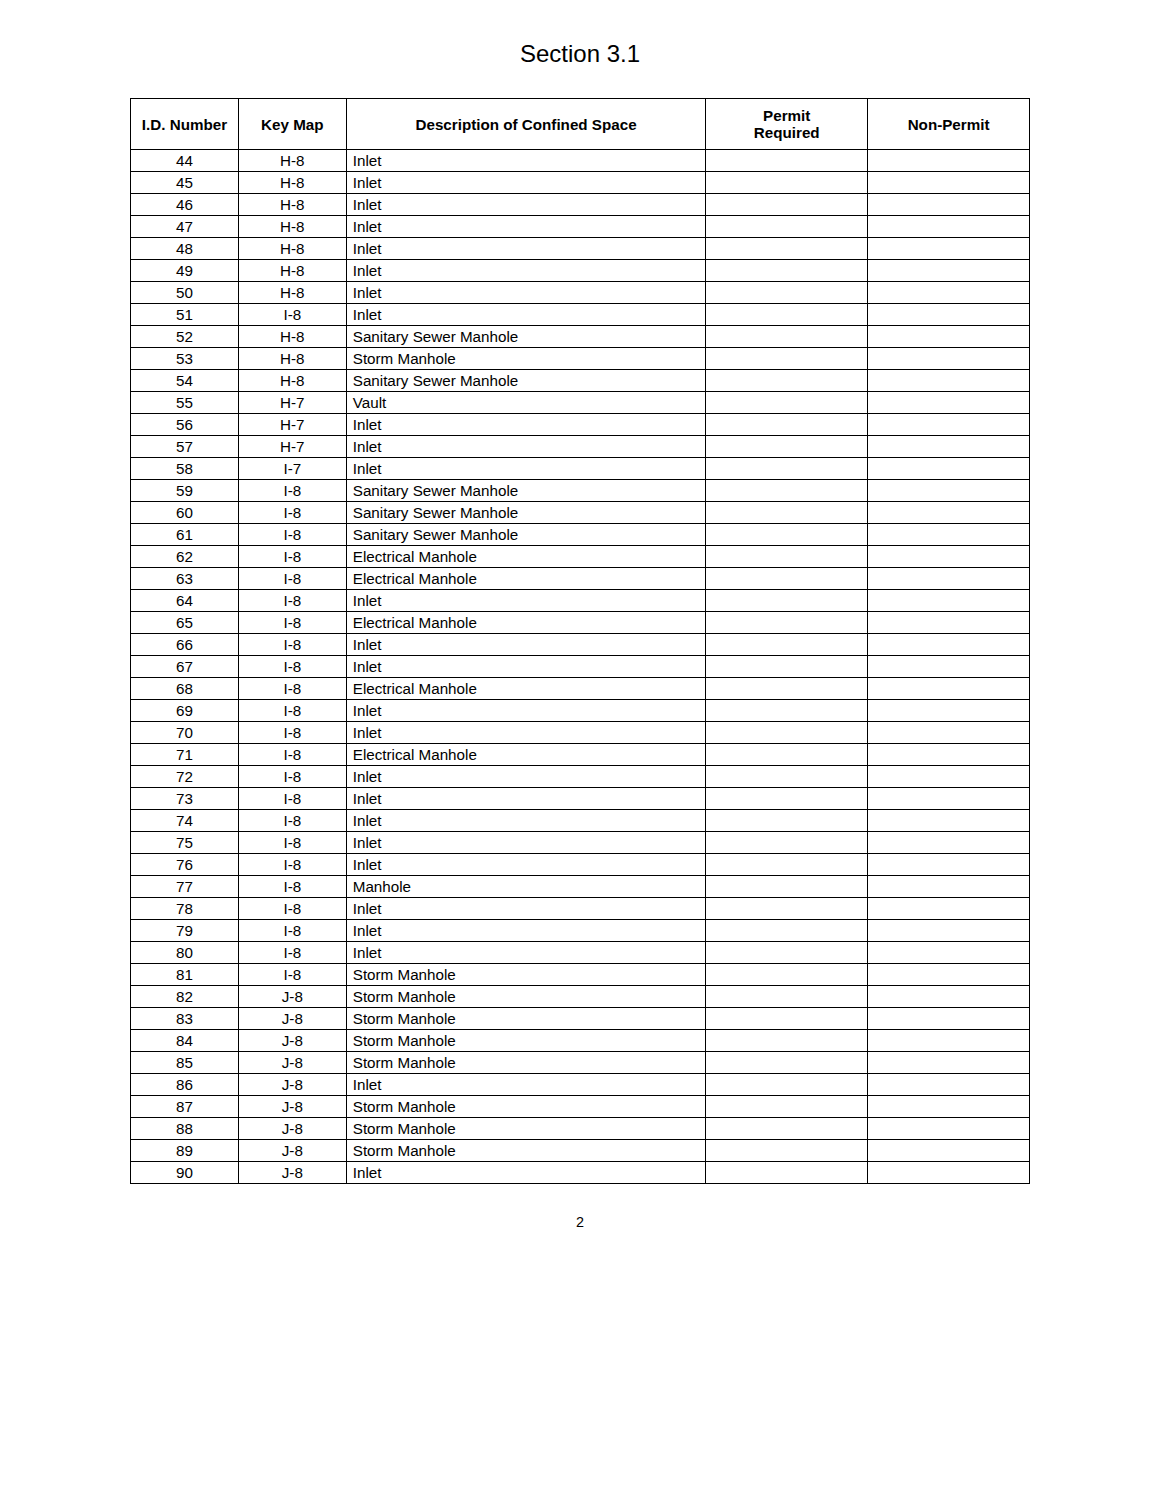Section 3.1
| I.D. Number | Key Map | Description of Confined Space | Permit Required | Non-Permit |
| --- | --- | --- | --- | --- |
| 44 | H-8 | Inlet | | |
| 45 | H-8 | Inlet | | |
| 46 | H-8 | Inlet | | |
| 47 | H-8 | Inlet | | |
| 48 | H-8 | Inlet | | |
| 49 | H-8 | Inlet | | |
| 50 | H-8 | Inlet | | |
| 51 | I-8 | Inlet | | |
| 52 | H-8 | Sanitary Sewer Manhole | | |
| 53 | H-8 | Storm Manhole | | |
| 54 | H-8 | Sanitary Sewer Manhole | | |
| 55 | H-7 | Vault | | |
| 56 | H-7 | Inlet | | |
| 57 | H-7 | Inlet | | |
| 58 | I-7 | Inlet | | |
| 59 | I-8 | Sanitary Sewer Manhole | | |
| 60 | I-8 | Sanitary Sewer Manhole | | |
| 61 | I-8 | Sanitary Sewer Manhole | | |
| 62 | I-8 | Electrical Manhole | | |
| 63 | I-8 | Electrical Manhole | | |
| 64 | I-8 | Inlet | | |
| 65 | I-8 | Electrical Manhole | | |
| 66 | I-8 | Inlet | | |
| 67 | I-8 | Inlet | | |
| 68 | I-8 | Electrical Manhole | | |
| 69 | I-8 | Inlet | | |
| 70 | I-8 | Inlet | | |
| 71 | I-8 | Electrical Manhole | | |
| 72 | I-8 | Inlet | | |
| 73 | I-8 | Inlet | | |
| 74 | I-8 | Inlet | | |
| 75 | I-8 | Inlet | | |
| 76 | I-8 | Inlet | | |
| 77 | I-8 | Manhole | | |
| 78 | I-8 | Inlet | | |
| 79 | I-8 | Inlet | | |
| 80 | I-8 | Inlet | | |
| 81 | I-8 | Storm Manhole | | |
| 82 | J-8 | Storm Manhole | | |
| 83 | J-8 | Storm Manhole | | |
| 84 | J-8 | Storm Manhole | | |
| 85 | J-8 | Storm Manhole | | |
| 86 | J-8 | Inlet | | |
| 87 | J-8 | Storm Manhole | | |
| 88 | J-8 | Storm Manhole | | |
| 89 | J-8 | Storm Manhole | | |
| 90 | J-8 | Inlet | | |
2